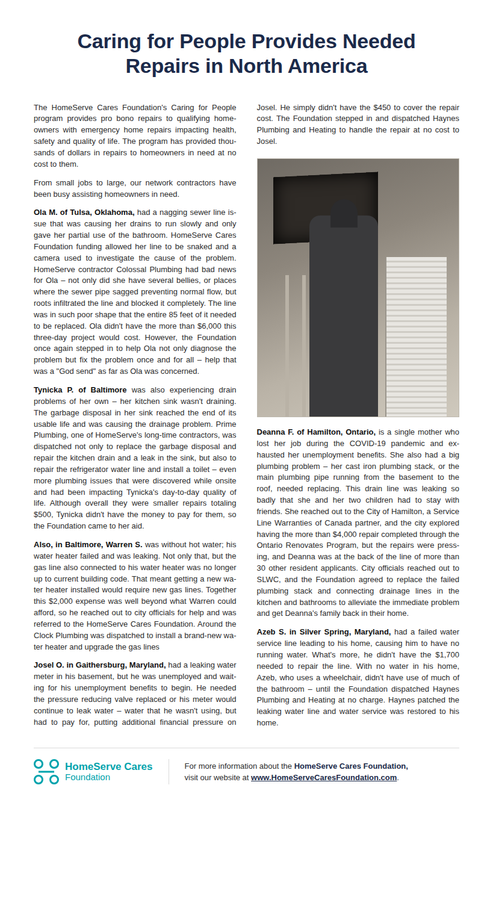Caring for People Provides Needed
Repairs in North America
The HomeServe Cares Foundation's Caring for People program provides pro bono repairs to qualifying homeowners with emergency home repairs impacting health, safety and quality of life. The program has provided thousands of dollars in repairs to homeowners in need at no cost to them.
From small jobs to large, our network contractors have been busy assisting homeowners in need.
Ola M. of Tulsa, Oklahoma, had a nagging sewer line issue that was causing her drains to run slowly and only gave her partial use of the bathroom. HomeServe Cares Foundation funding allowed her line to be snaked and a camera used to investigate the cause of the problem. HomeServe contractor Colossal Plumbing had bad news for Ola – not only did she have several bellies, or places where the sewer pipe sagged preventing normal flow, but roots infiltrated the line and blocked it completely. The line was in such poor shape that the entire 85 feet of it needed to be replaced. Ola didn't have the more than $6,000 this three-day project would cost. However, the Foundation once again stepped in to help Ola not only diagnose the problem but fix the problem once and for all – help that was a "God send" as far as Ola was concerned.
Tynicka P. of Baltimore was also experiencing drain problems of her own – her kitchen sink wasn't draining. The garbage disposal in her sink reached the end of its usable life and was causing the drainage problem. Prime Plumbing, one of HomeServe's long-time contractors, was dispatched not only to replace the garbage disposal and repair the kitchen drain and a leak in the sink, but also to repair the refrigerator water line and install a toilet – even more plumbing issues that were discovered while onsite and had been impacting Tynicka's day-to-day quality of life. Although overall they were smaller repairs totaling $500, Tynicka didn't have the money to pay for them, so the Foundation came to her aid.
Also, in Baltimore, Warren S. was without hot water; his water heater failed and was leaking. Not only that, but the gas line also connected to his water heater was no longer up to current building code. That meant getting a new water heater installed would require new gas lines. Together this $2,000 expense was well beyond what Warren could afford, so he reached out to city officials for help and was referred to the HomeServe Cares Foundation. Around the Clock Plumbing was dispatched to install a brand-new water heater and upgrade the gas lines
Josel O. in Gaithersburg, Maryland, had a leaking water meter in his basement, but he was unemployed and waiting for his unemployment benefits to begin. He needed the pressure reducing valve replaced or his meter would continue to leak water – water that he wasn't using, but had to pay for, putting additional financial pressure on Josel. He simply didn't have the $450 to cover the repair cost. The Foundation stepped in and dispatched Haynes Plumbing and Heating to handle the repair at no cost to Josel.
Deanna F. of Hamilton, Ontario, is a single mother who lost her job during the COVID-19 pandemic and exhausted her unemployment benefits. She also had a big plumbing problem – her cast iron plumbing stack, or the main plumbing pipe running from the basement to the roof, needed replacing. This drain line was leaking so badly that she and her two children had to stay with friends. She reached out to the City of Hamilton, a Service Line Warranties of Canada partner, and the city explored having the more than $4,000 repair completed through the Ontario Renovates Program, but the repairs were pressing, and Deanna was at the back of the line of more than 30 other resident applicants. City officials reached out to SLWC, and the Foundation agreed to replace the failed plumbing stack and connecting drainage lines in the kitchen and bathrooms to alleviate the immediate problem and get Deanna's family back in their home.
Azeb S. in Silver Spring, Maryland, had a failed water service line leading to his home, causing him to have no running water. What's more, he didn't have the $1,700 needed to repair the line. With no water in his home, Azeb, who uses a wheelchair, didn't have use of much of the bathroom – until the Foundation dispatched Haynes Plumbing and Heating at no charge. Haynes patched the leaking water line and water service was restored to his home.
HomeServe Cares Foundation
For more information about the HomeServe Cares Foundation,
visit our website at www.HomeServeCaresFoundation.com.